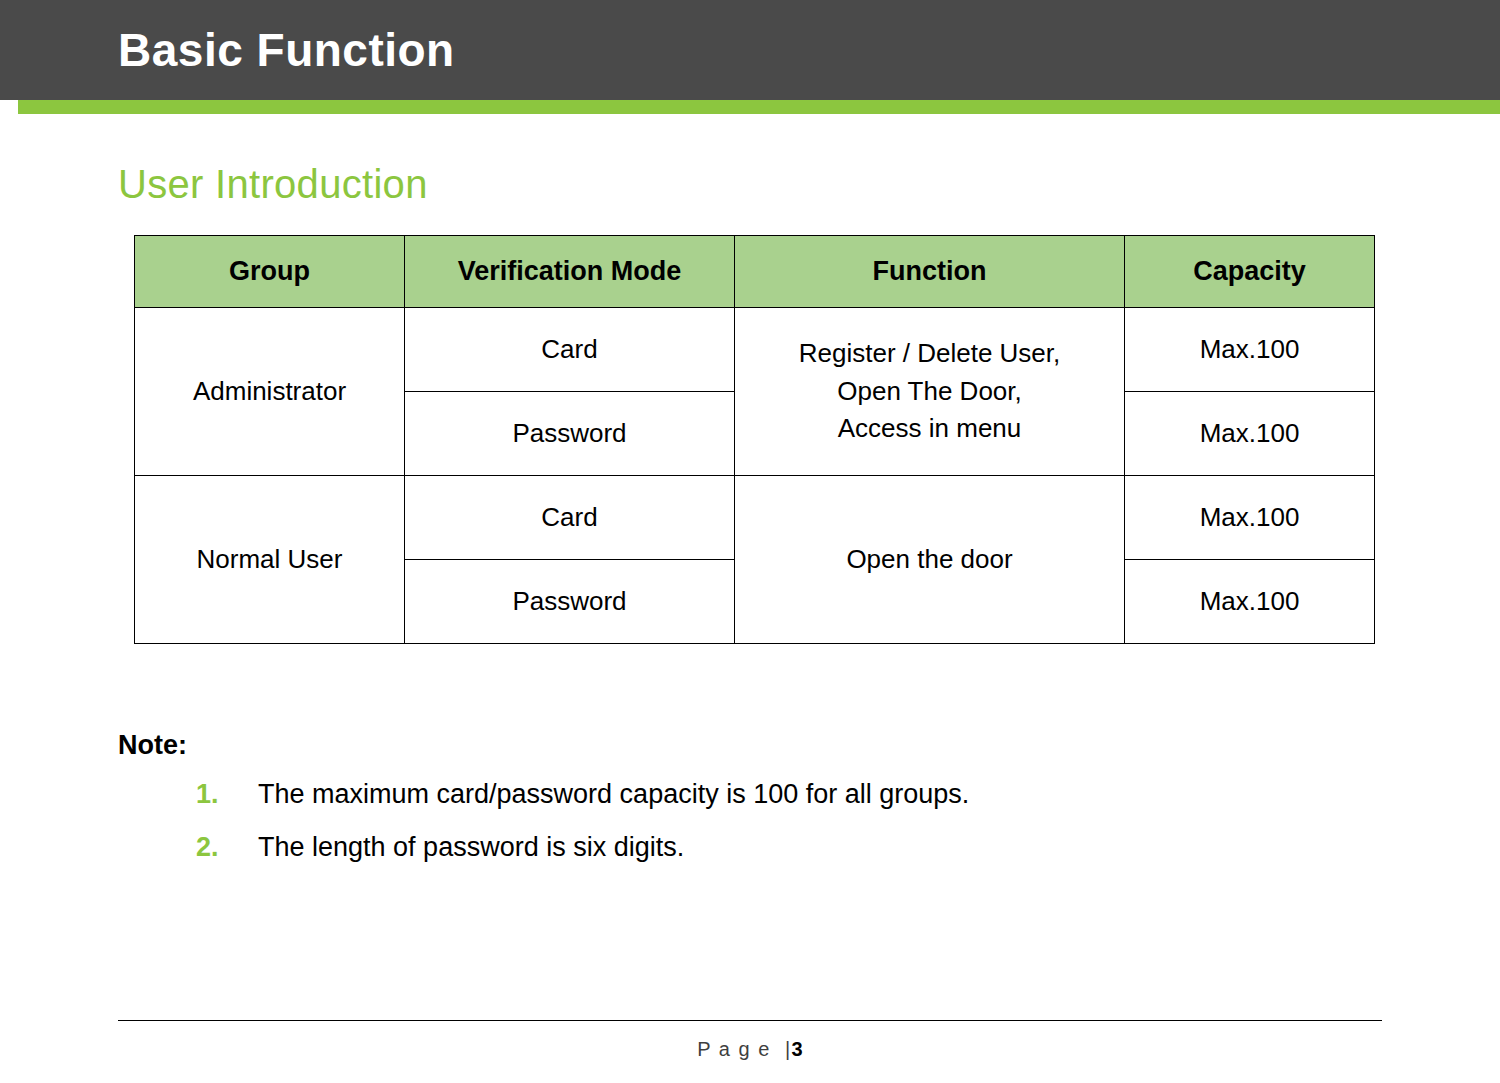Basic Function
User Introduction
| Group | Verification Mode | Function | Capacity |
| --- | --- | --- | --- |
| Administrator | Card | Register / Delete User, Open The Door, Access in menu | Max.100 |
| Password | Max.100 |
| Normal User | Card | Open the door | Max.100 |
| Password | Max.100 |
Note:
The maximum card/password capacity is 100 for all groups.
The length of password is six digits.
P a g e |3